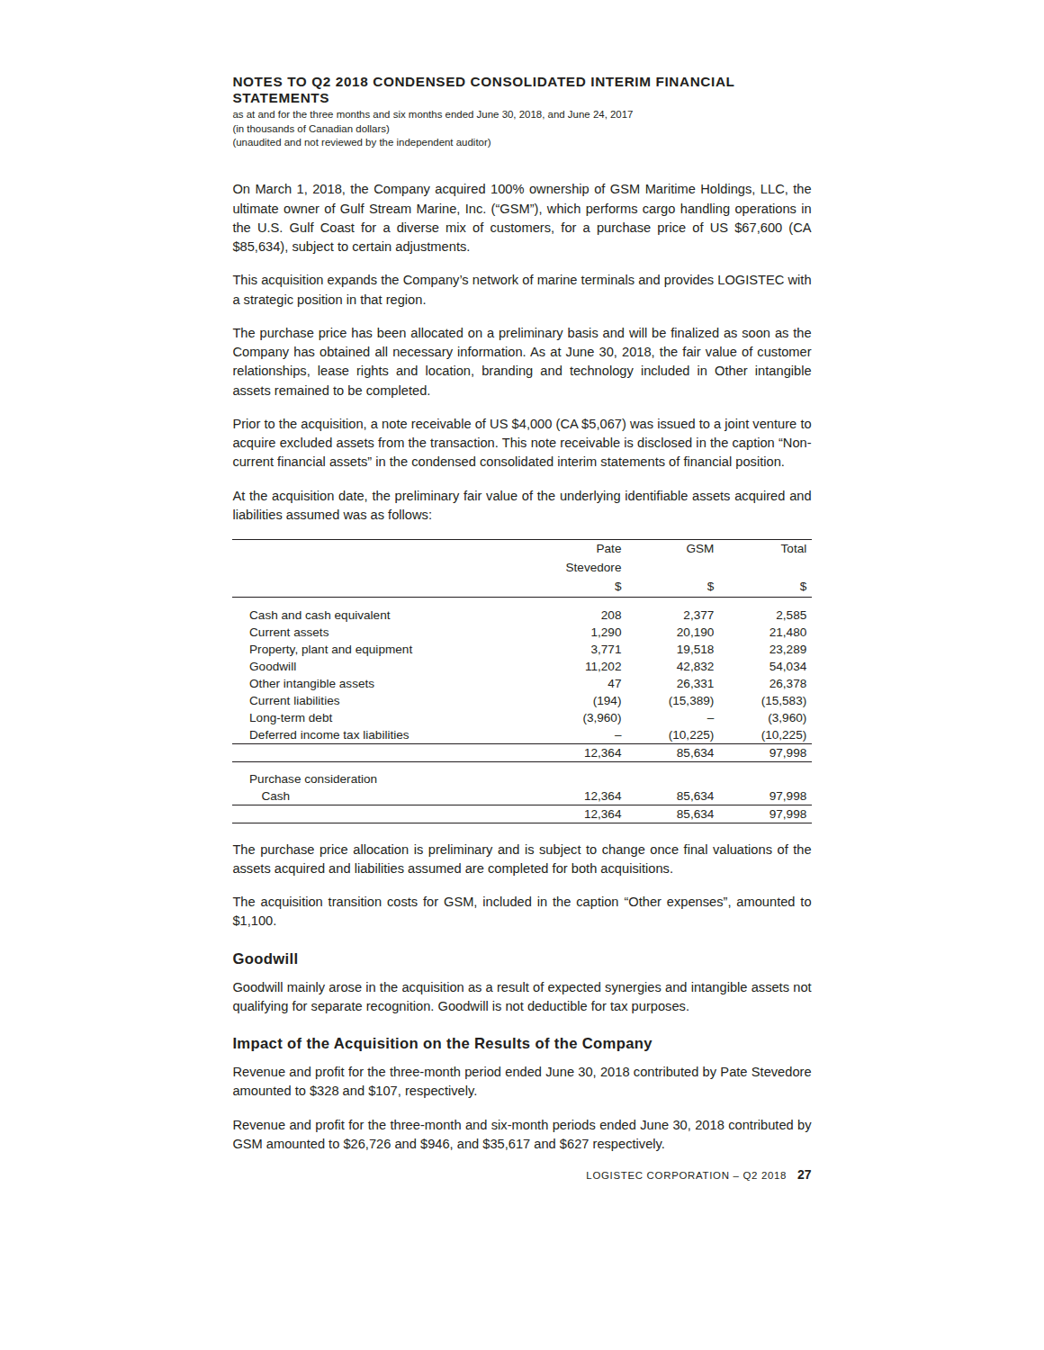Notes to Q2 2018 Condensed Consolidated Interim Financial Statements
as at and for the three months and six months ended June 30, 2018, and June 24, 2017
(in thousands of Canadian dollars)
(unaudited and not reviewed by the independent auditor)
On March 1, 2018, the Company acquired 100% ownership of GSM Maritime Holdings, LLC, the ultimate owner of Gulf Stream Marine, Inc. (“GSM”), which performs cargo handling operations in the U.S. Gulf Coast for a diverse mix of customers, for a purchase price of US $67,600 (CA $85,634), subject to certain adjustments.
This acquisition expands the Company’s network of marine terminals and provides LOGISTEC with a strategic position in that region.
The purchase price has been allocated on a preliminary basis and will be finalized as soon as the Company has obtained all necessary information. As at June 30, 2018, the fair value of customer relationships, lease rights and location, branding and technology included in Other intangible assets remained to be completed.
Prior to the acquisition, a note receivable of US $4,000 (CA $5,067) was issued to a joint venture to acquire excluded assets from the transaction. This note receivable is disclosed in the caption “Non-current financial assets” in the condensed consolidated interim statements of financial position.
At the acquisition date, the preliminary fair value of the underlying identifiable assets acquired and liabilities assumed was as follows:
| | Pate | GSM | Total |
| --- | --- | --- | --- |
| | Stevedore | | |
| | $ | $ | $ |
| Cash and cash equivalent | 208 | 2,377 | 2,585 |
| Current assets | 1,290 | 20,190 | 21,480 |
| Property, plant and equipment | 3,771 | 19,518 | 23,289 |
| Goodwill | 11,202 | 42,832 | 54,034 |
| Other intangible assets | 47 | 26,331 | 26,378 |
| Current liabilities | (194) | (15,389) | (15,583) |
| Long-term debt | (3,960) | – | (3,960) |
| Deferred income tax liabilities | – | (10,225) | (10,225) |
| | 12,364 | 85,634 | 97,998 |
| Purchase consideration | | | |
| Cash | 12,364 | 85,634 | 97,998 |
| | 12,364 | 85,634 | 97,998 |
The purchase price allocation is preliminary and is subject to change once final valuations of the assets acquired and liabilities assumed are completed for both acquisitions.
The acquisition transition costs for GSM, included in the caption “Other expenses”, amounted to $1,100.
Goodwill
Goodwill mainly arose in the acquisition as a result of expected synergies and intangible assets not qualifying for separate recognition. Goodwill is not deductible for tax purposes.
Impact of the Acquisition on the Results of the Company
Revenue and profit for the three-month period ended June 30, 2018 contributed by Pate Stevedore amounted to $328 and $107, respectively.
Revenue and profit for the three-month and six-month periods ended June 30, 2018 contributed by GSM amounted to $26,726 and $946, and $35,617 and $627 respectively.
LOGISTEC CORPORATION – Q2 2018 27